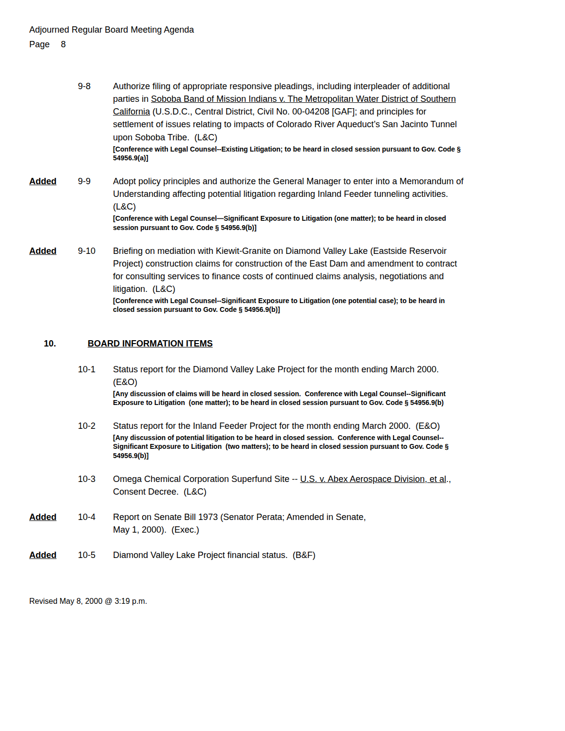Adjourned Regular Board Meeting Agenda
Page 8
9-8
Authorize filing of appropriate responsive pleadings, including interpleader of additional parties in Soboba Band of Mission Indians v. The Metropolitan Water District of Southern California (U.S.D.C., Central District, Civil No. 00-04208 [GAF]; and principles for settlement of issues relating to impacts of Colorado River Aqueduct’s San Jacinto Tunnel upon Soboba Tribe. (L&C)
[Conference with Legal Counsel--Existing Litigation; to be heard in closed session pursuant to Gov. Code § 54956.9(a)]
Added
9-9
Adopt policy principles and authorize the General Manager to enter into a Memorandum of Understanding affecting potential litigation regarding Inland Feeder tunneling activities. (L&C)
[Conference with Legal Counsel—Significant Exposure to Litigation (one matter); to be heard in closed session pursuant to Gov. Code § 54956.9(b)]
Added
9-10
Briefing on mediation with Kiewit-Granite on Diamond Valley Lake (Eastside Reservoir Project) construction claims for construction of the East Dam and amendment to contract for consulting services to finance costs of continued claims analysis, negotiations and litigation. (L&C)
[Conference with Legal Counsel--Significant Exposure to Litigation (one potential case); to be heard in closed session pursuant to Gov. Code § 54956.9(b)]
10.
BOARD INFORMATION ITEMS
10-1
Status report for the Diamond Valley Lake Project for the month ending March 2000. (E&O)
[Any discussion of claims will be heard in closed session. Conference with Legal Counsel--Significant Exposure to Litigation (one matter); to be heard in closed session pursuant to Gov. Code § 54956.9(b)
10-2
Status report for the Inland Feeder Project for the month ending March 2000. (E&O)
[Any discussion of potential litigation to be heard in closed session. Conference with Legal Counsel--Significant Exposure to Litigation (two matters); to be heard in closed session pursuant to Gov. Code § 54956.9(b)]
10-3
Omega Chemical Corporation Superfund Site -- U.S. v. Abex Aerospace Division, et al., Consent Decree. (L&C)
Added
10-4
Report on Senate Bill 1973 (Senator Perata; Amended in Senate,
May 1, 2000). (Exec.)
Added
10-5
Diamond Valley Lake Project financial status. (B&F)
Revised May 8, 2000 @ 3:19 p.m.